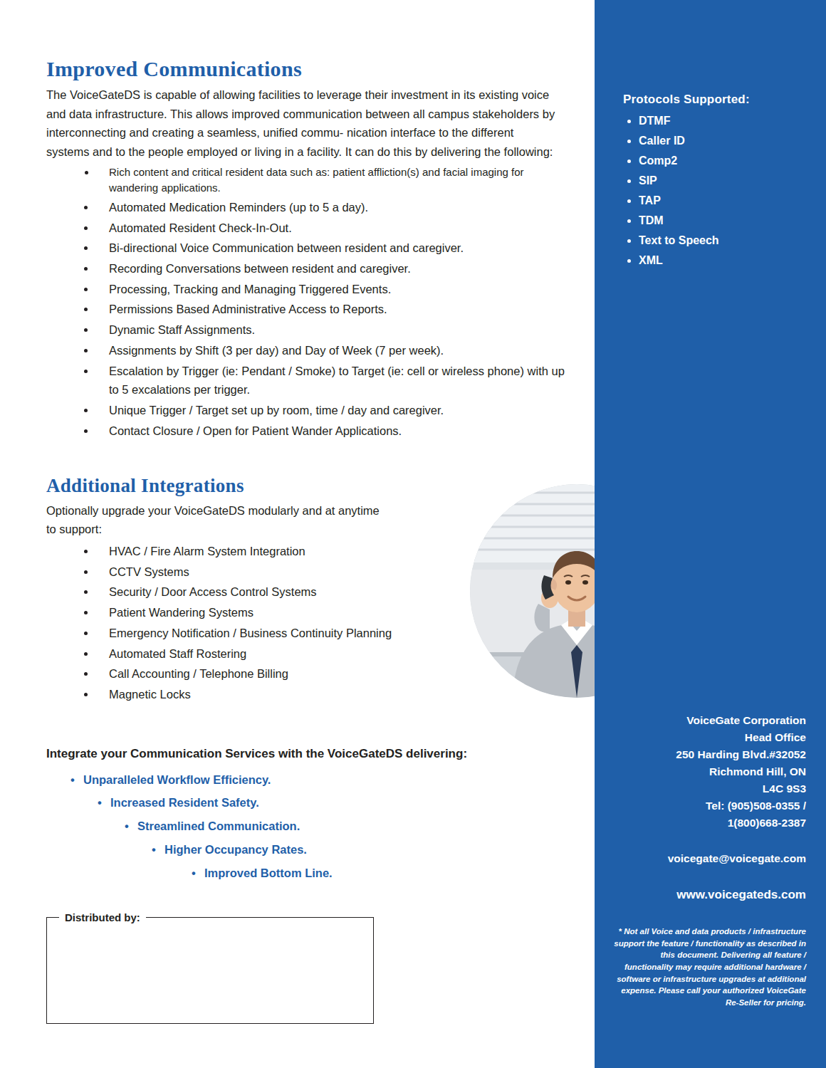Improved Communications
The VoiceGateDS is capable of allowing facilities to leverage their investment in its existing voice and data infrastructure. This allows improved communication between all campus stakeholders by interconnecting and creating a seamless, unified commu- nication interface to the different systems and to the people employed or living in a facility. It can do this by delivering the following:
Rich content and critical resident data such as: patient affliction(s) and facial imaging for wandering applications.
Automated Medication Reminders (up to 5 a day).
Automated Resident Check-In-Out.
Bi-directional Voice Communication between resident and caregiver.
Recording Conversations between resident and caregiver.
Processing, Tracking and Managing Triggered Events.
Permissions Based Administrative Access to Reports.
Dynamic Staff Assignments.
Assignments by Shift (3 per day) and Day of Week (7 per week).
Escalation by Trigger (ie: Pendant / Smoke) to Target (ie: cell or wireless phone) with up to 5 excalations per trigger.
Unique Trigger / Target set up by room, time / day and caregiver.
Contact Closure / Open for Patient Wander Applications.
Additional Integrations
Optionally upgrade your VoiceGateDS modularly and at anytime
to support:
HVAC / Fire Alarm System Integration
CCTV Systems
Security / Door Access Control Systems
Patient Wandering Systems
Emergency Notification / Business Continuity Planning
Automated Staff Rostering
Call Accounting / Telephone Billing
Magnetic Locks
Integrate your Communication Services with the VoiceGateDS delivering:
Unparalleled Workflow Efficiency.
Increased Resident Safety.
Streamlined Communication.
Higher Occupancy Rates.
Improved Bottom Line.
Distributed by:
Protocols Supported:
DTMF
Caller ID
Comp2
SIP
TAP
TDM
Text to Speech
XML
VoiceGate Corporation
Head Office
250 Harding Blvd.#32052
Richmond Hill, ON
L4C 9S3
Tel: (905)508-0355 /
1(800)668-2387
voicegate@voicegate.com
www.voicegateds.com
* Not all Voice and data products / infrastructure support the feature / functionality as described in this document. Delivering all feature / functionality may require additional hardware / software or infrastructure upgrades at additional expense. Please call your authorized VoiceGate Re-Seller for pricing.